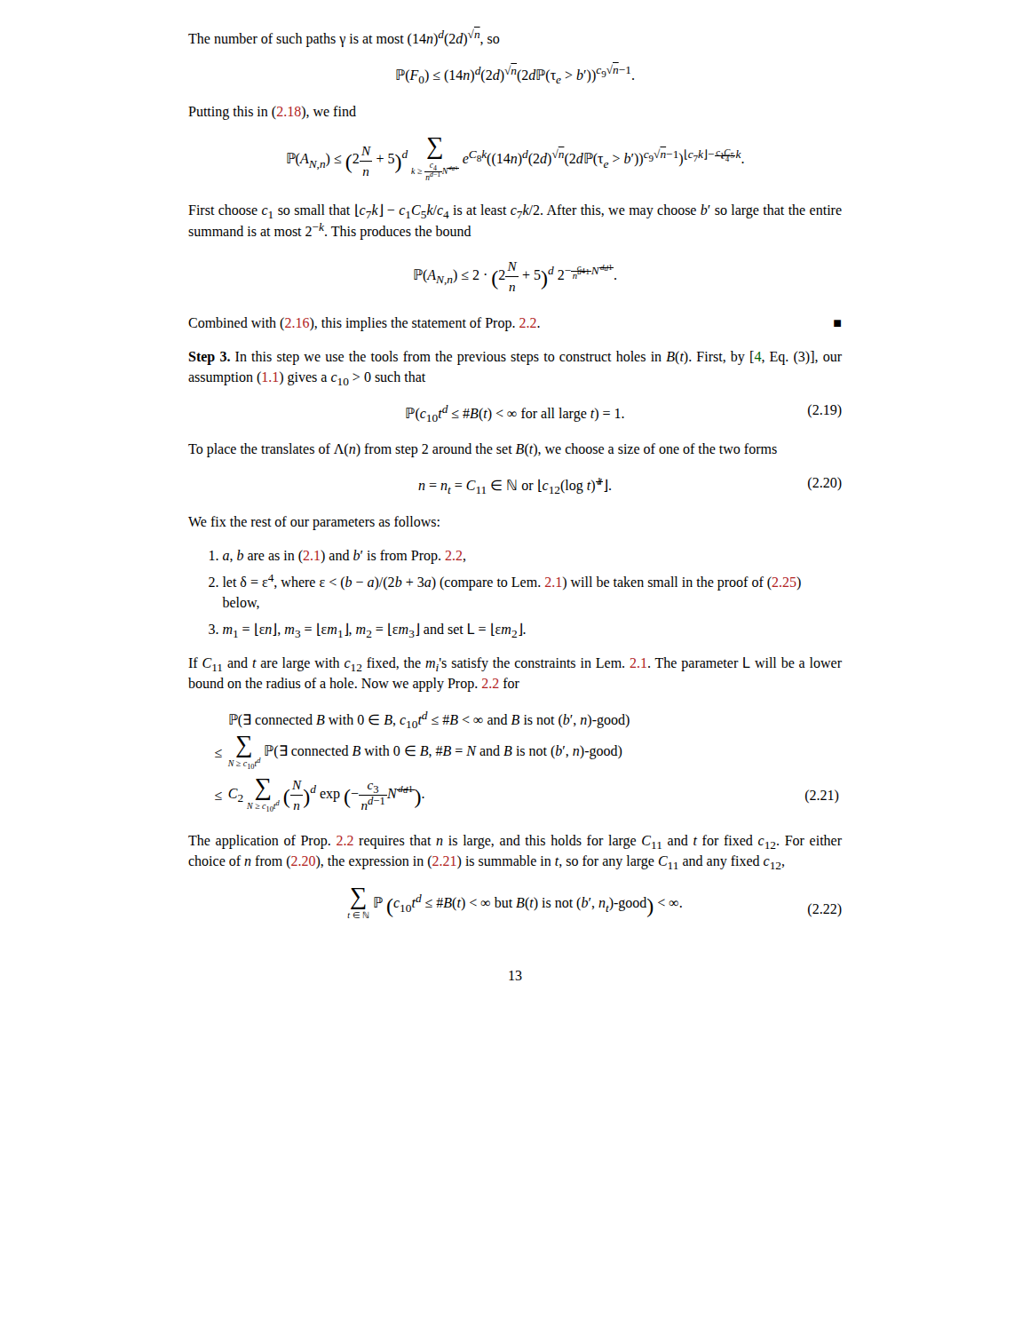The number of such paths γ is at most (14n)d(2d)√n, so
ℙ(F0) ≤ (14n)d(2d)√n(2d ℙ(τe > b′))c9√n−1.
Putting this in (2.18), we find
ℙ(AN,n) ≤ (2Nn + 5)d ∑k ≥ c4 nd−1 Nd−1 d eC8k((14n)d(2d)√n(2d ℙ(τe > b′))c9√n−1)⌊c7k⌋−c1C5 c4 k.
First choose c1 so small that ⌊c7k⌋ − c1C5k/c4 is at least c7k/2. After this, we may choose b′ so large that the entire summand is at most 2−k. This produces the bound
ℙ(AN,n) ≤ 2 · (2Nn + 5)d 2−c4 nd−1 Nd−1 d.
Combined with (2.16), this implies the statement of Prop. 2.2.■
Step 3. In this step we use the tools from the previous steps to construct holes in B(t). First, by [4, Eq. (3)], our assumption (1.1) gives a c10 > 0 such that
ℙ(c10td ≤ #B(t) < ∞ for all large t) = 1.
(2.19)
To place the translates of Λ(n) from step 2 around the set B(t), we choose a size of one of the two forms
n = nt = C11 ∈ ℕ or ⌊c12(log t)1 d⌋.
(2.20)
We fix the rest of our parameters as follows:
a, b are as in (2.1) and b′ is from Prop. 2.2,
let δ = ε4, where ε < (b − a)/(2b + 3a) (compare to Lem. 2.1) will be taken small in the proof of (2.25) below,
m1 = ⌊εn⌋, m3 = ⌊εm1⌋, m2 = ⌊εm3⌋ and set L = ⌊εm2⌋.
If C11 and t are large with c12 fixed, the mi's satisfy the constraints in Lem. 2.1. The parameter L will be a lower bound on the radius of a hole. Now we apply Prop. 2.2 for
| | ℙ(∃ connected B with 0 ∈ B , c 10 t d ≤ # B < ∞ and B is not ( b ′, n )-good) | |
| ≤ | ∑ N ≥ c 10 t d ℙ(∃ connected B with 0 ∈ B , # B = N and B is not ( b ′, n )-good) | |
| ≤ | C 2 ∑ N ≥ c 10 t d ( N n ) d exp ( − c 3 n d −1 N d −1 d ) . | (2.21) |
The application of Prop. 2.2 requires that n is large, and this holds for large C11 and t for fixed c12. For either choice of n from (2.20), the expression in (2.21) is summable in t, so for any large C11 and any fixed c12,
∑t ∈ ℕ ℙ (c10td ≤ #B(t) < ∞ but B(t) is not (b′, nt)-good) < ∞.
(2.22)
13